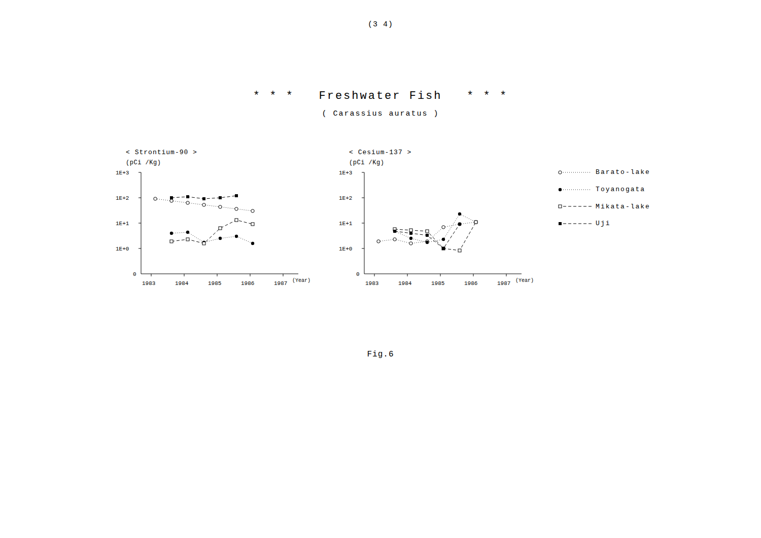(3 4)
* * * Freshwater Fish * * *
( Carassius auratus )
< Strontium-90 >
(pCi /Kg)
1E+3 1E+2 1E+1 1E+0 0 1983 1984 1985 1986 1987 (Year)
< Cesium-137 >
(pCi /Kg)
1E+3 1E+2 1E+1 1E+0 0 1983 1984 1985 1986 1987 (Year)
Barato-lake
Toyanogata
Mikata-lake
Uji
Fig.6